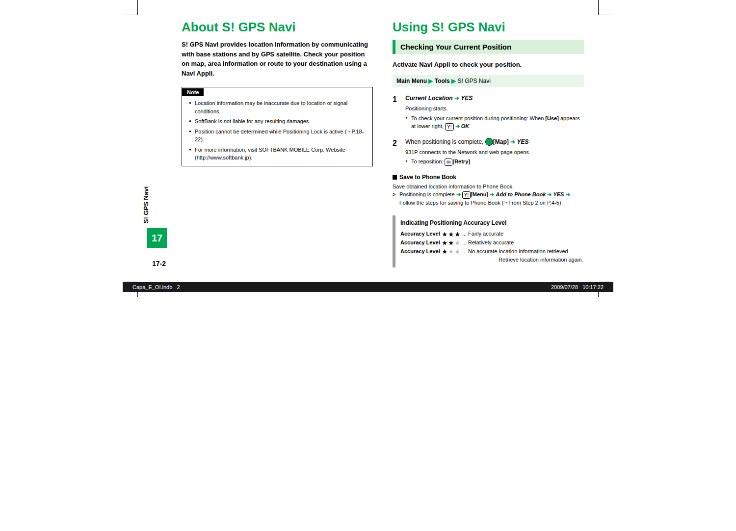S! GPS Navi
17
About S! GPS Navi
S! GPS Navi provides location information by communicating with base stations and by GPS satellite. Check your position on map, area information or route to your destination using a Navi Appli.
Note
Location information may be inaccurate due to location or signal conditions.
SoftBank is not liable for any resulting damages.
Position cannot be determined while Positioning Lock is active (☞P.18-22).
For more information, visit SOFTBANK MOBILE Corp. Website (http://www.softbank.jp).
Using S! GPS Navi
Checking Your Current Position
Activate Navi Appli to check your position.
Main Menu ▶ Tools ▶ S! GPS Navi
Current Location ➔ YES
Positioning starts.
To check your current position during positioning: When [Use] appears at lower right, Y! ➔ OK
When positioning is complete, [Map] ➔ YES
931P connects to the Network and web page opens.
To reposition: ✉[Retry]
Save to Phone Book
Save obtained location information to Phone Book.
Positioning is complete ➔ Y![Menu] ➔ Add to Phone Book ➔ YES ➔ Follow the steps for saving to Phone Book (☞From Step 2 on P.4-5)
Indicating Positioning Accuracy Level
Accuracy Level ... Fairly accurate
Accuracy Level ... Relatively accurate
Accuracy Level ... No accurate location information retrieved
Retrieve location information again.
17-2
Capa_E_OI.indb 2 2009/07/28 10:17:22